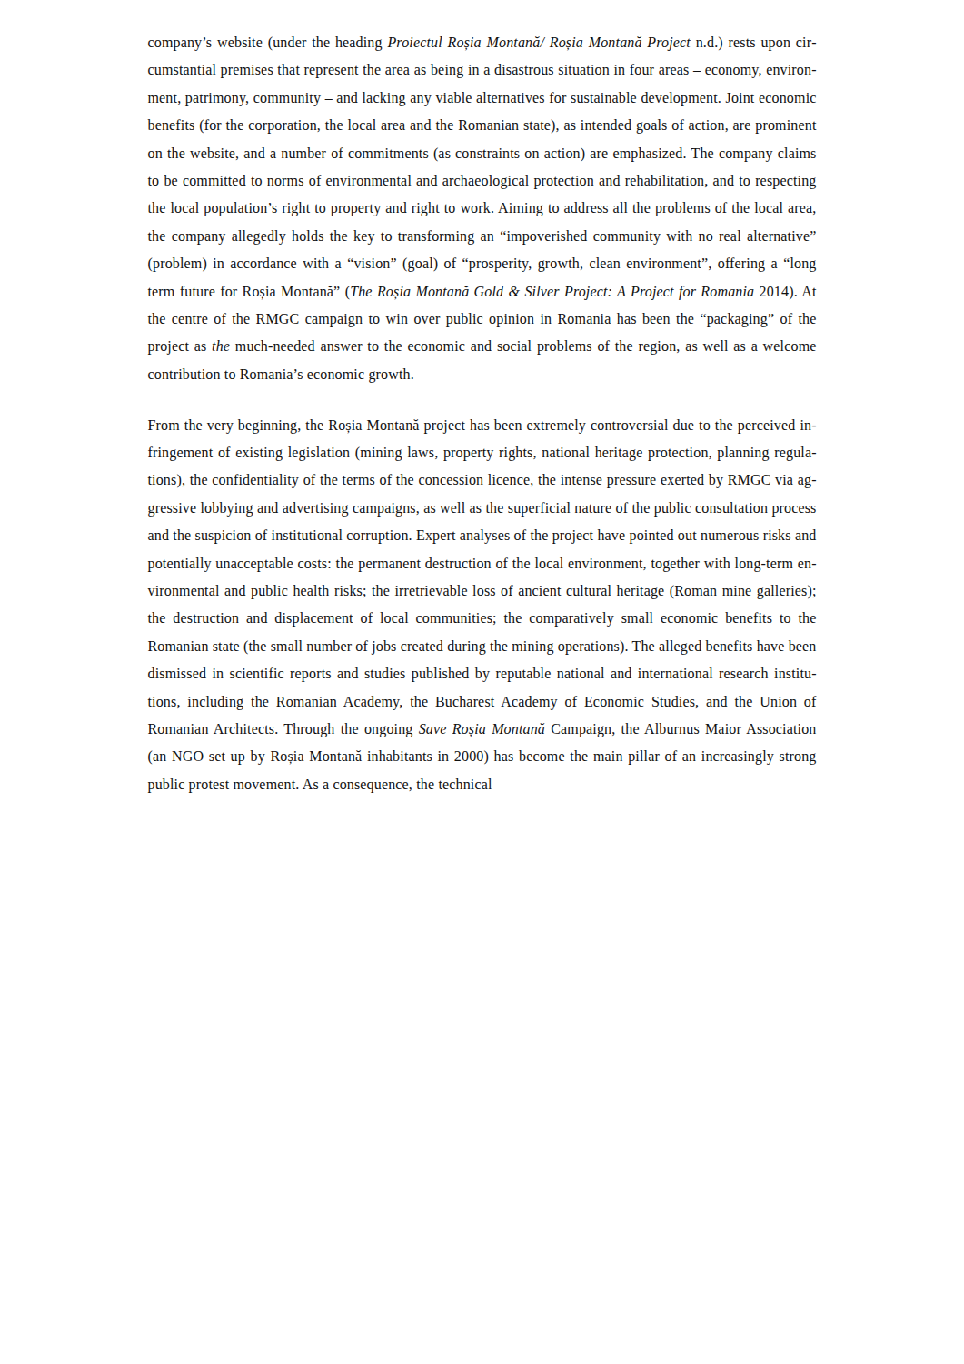company’s website (under the heading Proiectul Roșia Montană/ Roșia Montană Project n.d.) rests upon circumstantial premises that represent the area as being in a disastrous situation in four areas – economy, environment, patrimony, community – and lacking any viable alternatives for sustainable development. Joint economic benefits (for the corporation, the local area and the Romanian state), as intended goals of action, are prominent on the website, and a number of commitments (as constraints on action) are emphasized. The company claims to be committed to norms of environmental and archaeological protection and rehabilitation, and to respecting the local population’s right to property and right to work. Aiming to address all the problems of the local area, the company allegedly holds the key to transforming an “impoverished community with no real alternative” (problem) in accordance with a “vision” (goal) of “prosperity, growth, clean environment”, offering a “long term future for Roșia Montană” (The Roșia Montană Gold & Silver Project: A Project for Romania 2014). At the centre of the RMGC campaign to win over public opinion in Romania has been the “packaging” of the project as the much-needed answer to the economic and social problems of the region, as well as a welcome contribution to Romania’s economic growth.
From the very beginning, the Roșia Montană project has been extremely controversial due to the perceived infringement of existing legislation (mining laws, property rights, national heritage protection, planning regulations), the confidentiality of the terms of the concession licence, the intense pressure exerted by RMGC via aggressive lobbying and advertising campaigns, as well as the superficial nature of the public consultation process and the suspicion of institutional corruption. Expert analyses of the project have pointed out numerous risks and potentially unacceptable costs: the permanent destruction of the local environment, together with long-term environmental and public health risks; the irretrievable loss of ancient cultural heritage (Roman mine galleries); the destruction and displacement of local communities; the comparatively small economic benefits to the Romanian state (the small number of jobs created during the mining operations). The alleged benefits have been dismissed in scientific reports and studies published by reputable national and international research institutions, including the Romanian Academy, the Bucharest Academy of Economic Studies, and the Union of Romanian Architects. Through the ongoing Save Roșia Montană Campaign, the Alburnus Maior Association (an NGO set up by Roșia Montană inhabitants in 2000) has become the main pillar of an increasingly strong public protest movement. As a consequence, the technical